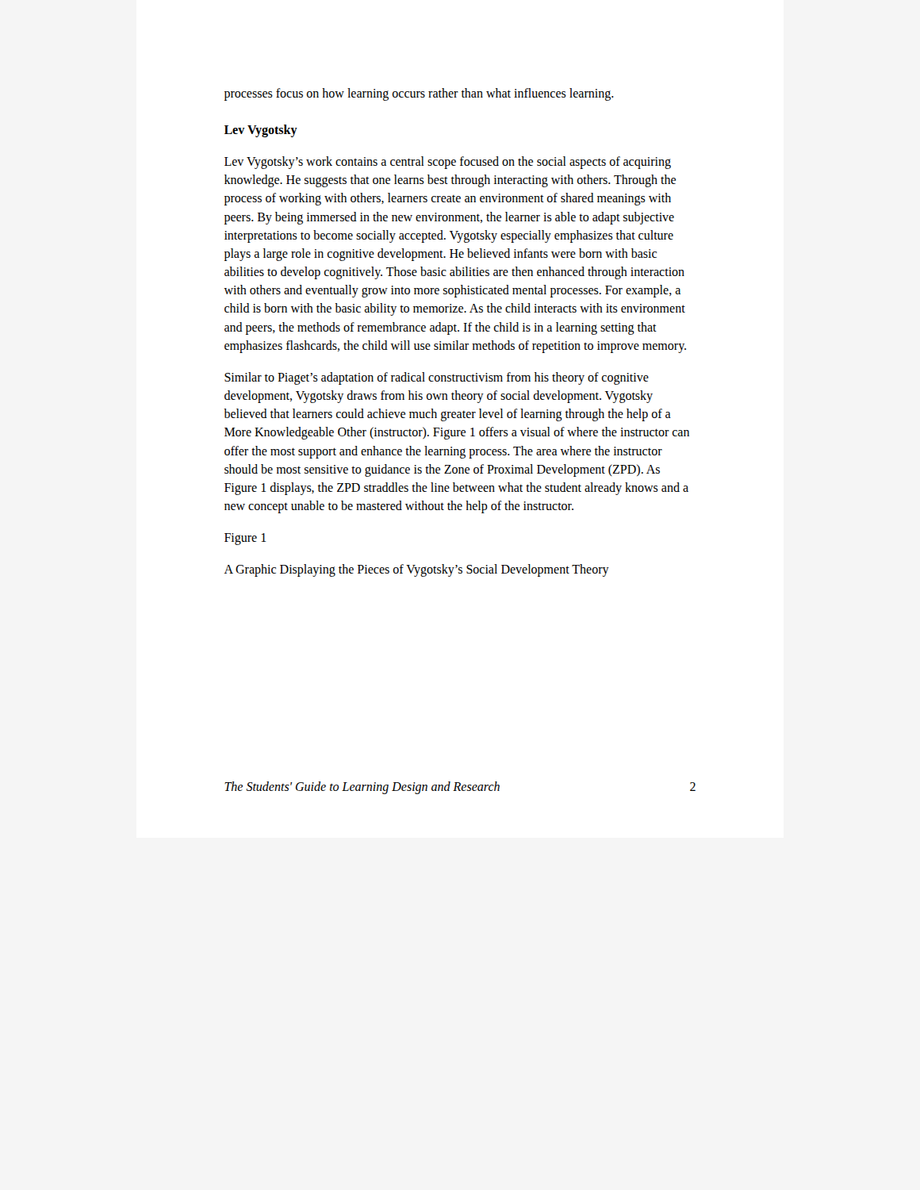processes focus on how learning occurs rather than what influences learning.
Lev Vygotsky
Lev Vygotsky’s work contains a central scope focused on the social aspects of acquiring knowledge. He suggests that one learns best through interacting with others. Through the process of working with others, learners create an environment of shared meanings with peers. By being immersed in the new environment, the learner is able to adapt subjective interpretations to become socially accepted. Vygotsky especially emphasizes that culture plays a large role in cognitive development. He believed infants were born with basic abilities to develop cognitively. Those basic abilities are then enhanced through interaction with others and eventually grow into more sophisticated mental processes. For example, a child is born with the basic ability to memorize. As the child interacts with its environment and peers, the methods of remembrance adapt. If the child is in a learning setting that emphasizes flashcards, the child will use similar methods of repetition to improve memory.
Similar to Piaget’s adaptation of radical constructivism from his theory of cognitive development, Vygotsky draws from his own theory of social development. Vygotsky believed that learners could achieve much greater level of learning through the help of a More Knowledgeable Other (instructor). Figure 1 offers a visual of where the instructor can offer the most support and enhance the learning process. The area where the instructor should be most sensitive to guidance is the Zone of Proximal Development (ZPD). As Figure 1 displays, the ZPD straddles the line between what the student already knows and a new concept unable to be mastered without the help of the instructor.
Figure 1
A Graphic Displaying the Pieces of Vygotsky’s Social Development Theory
The Students' Guide to Learning Design and Research 2